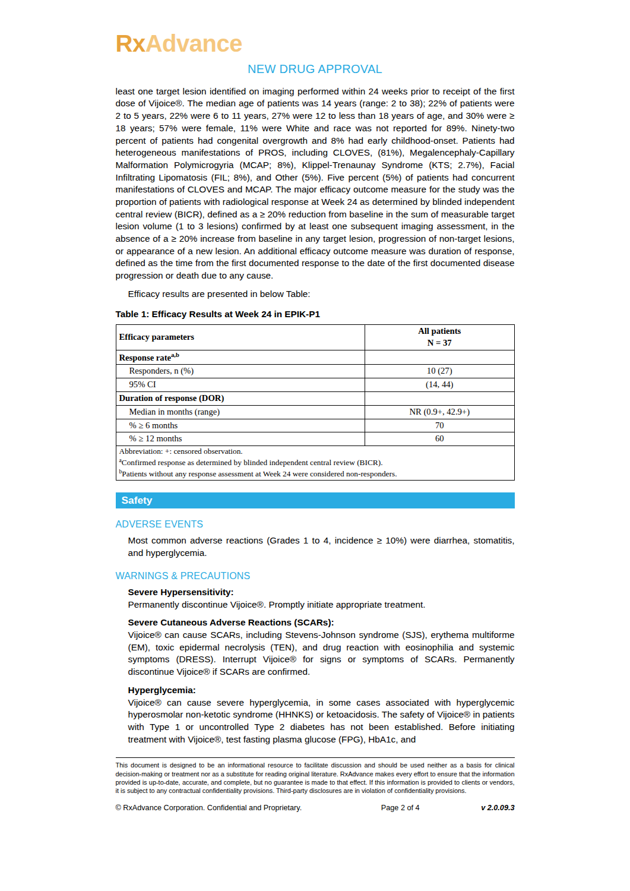Rx Advance
NEW DRUG APPROVAL
least one target lesion identified on imaging performed within 24 weeks prior to receipt of the first dose of Vijoice®. The median age of patients was 14 years (range: 2 to 38); 22% of patients were 2 to 5 years, 22% were 6 to 11 years, 27% were 12 to less than 18 years of age, and 30% were ≥ 18 years; 57% were female, 11% were White and race was not reported for 89%. Ninety-two percent of patients had congenital overgrowth and 8% had early childhood-onset. Patients had heterogeneous manifestations of PROS, including CLOVES, (81%), Megalencephaly-Capillary Malformation Polymicrogyria (MCAP; 8%), Klippel-Trenaunay Syndrome (KTS; 2.7%), Facial Infiltrating Lipomatosis (FIL; 8%), and Other (5%). Five percent (5%) of patients had concurrent manifestations of CLOVES and MCAP. The major efficacy outcome measure for the study was the proportion of patients with radiological response at Week 24 as determined by blinded independent central review (BICR), defined as a ≥ 20% reduction from baseline in the sum of measurable target lesion volume (1 to 3 lesions) confirmed by at least one subsequent imaging assessment, in the absence of a ≥ 20% increase from baseline in any target lesion, progression of non-target lesions, or appearance of a new lesion. An additional efficacy outcome measure was duration of response, defined as the time from the first documented response to the date of the first documented disease progression or death due to any cause.
Efficacy results are presented in below Table:
Table 1: Efficacy Results at Week 24 in EPIK-P1
| Efficacy parameters | All patients N = 37 |
| --- | --- |
| Response rate a,b | |
| Responders, n (%) | 10 (27) |
| 95% CI | (14, 44) |
| Duration of response (DOR) | |
| Median in months (range) | NR (0.9+, 42.9+) |
| % ≥ 6 months | 70 |
| % ≥ 12 months | 60 |
| Abbreviation: +: censored observation. a Confirmed response as determined by blinded independent central review (BICR). b Patients without any response assessment at Week 24 were considered non-responders. |
Safety
ADVERSE EVENTS
Most common adverse reactions (Grades 1 to 4, incidence ≥ 10%) were diarrhea, stomatitis, and hyperglycemia.
WARNINGS & PRECAUTIONS
Severe Hypersensitivity:
Permanently discontinue Vijoice®. Promptly initiate appropriate treatment.
Severe Cutaneous Adverse Reactions (SCARs):
Vijoice® can cause SCARs, including Stevens-Johnson syndrome (SJS), erythema multiforme (EM), toxic epidermal necrolysis (TEN), and drug reaction with eosinophilia and systemic symptoms (DRESS). Interrupt Vijoice® for signs or symptoms of SCARs. Permanently discontinue Vijoice® if SCARs are confirmed.
Hyperglycemia:
Vijoice® can cause severe hyperglycemia, in some cases associated with hyperglycemic hyperosmolar non-ketotic syndrome (HHNKS) or ketoacidosis. The safety of Vijoice® in patients with Type 1 or uncontrolled Type 2 diabetes has not been established. Before initiating treatment with Vijoice®, test fasting plasma glucose (FPG), HbA1c, and
This document is designed to be an informational resource to facilitate discussion and should be used neither as a basis for clinical decision-making or treatment nor as a substitute for reading original literature. RxAdvance makes every effort to ensure that the information provided is up-to-date, accurate, and complete, but no guarantee is made to that effect. If this information is provided to clients or vendors, it is subject to any contractual confidentiality provisions. Third-party disclosures are in violation of confidentiality provisions.
© RxAdvance Corporation. Confidential and Proprietary.
Page 2 of 4
v 2.0.09.3